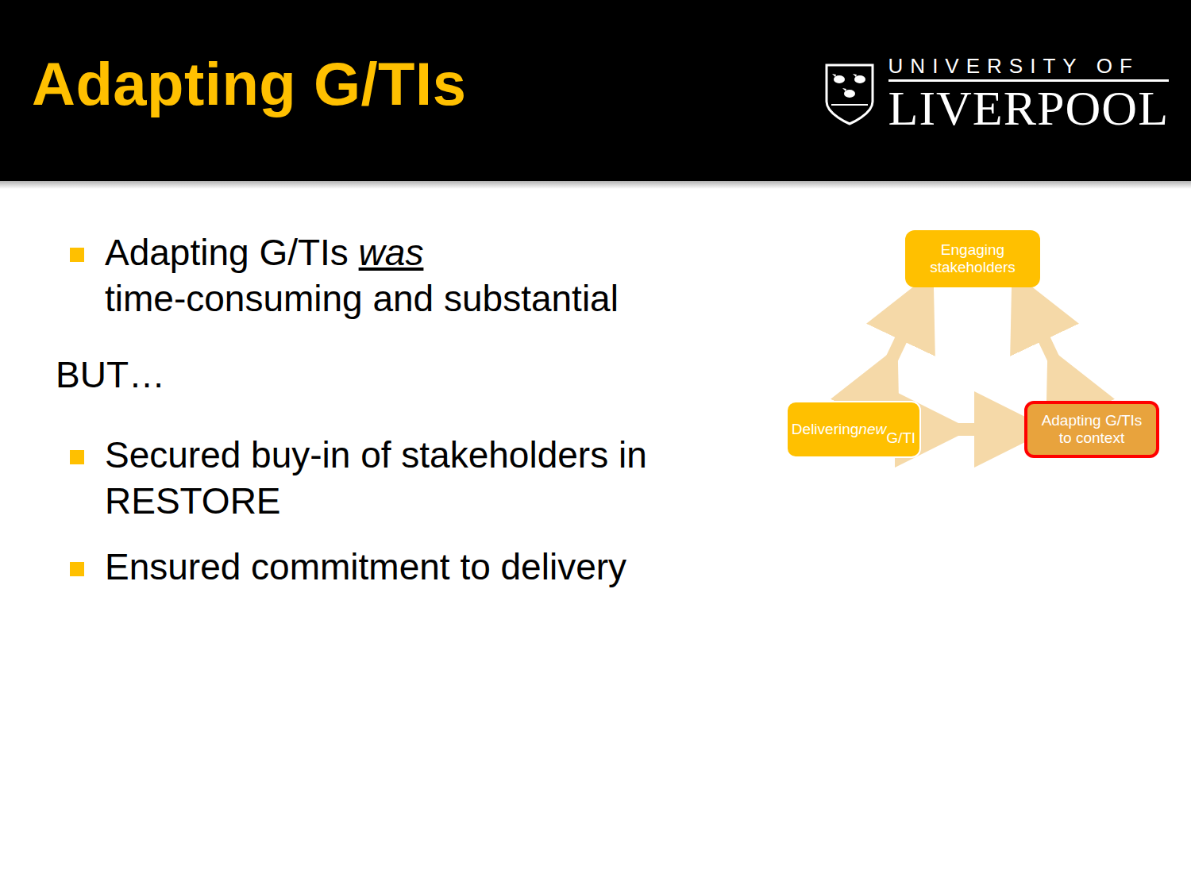Adapting G/TIs
UNIVERSITY OF
LIVERPOOL
Adapting G/TIs was
time-consuming and substantial
BUT…
Secured buy-in of stakeholders in RESTORE
Ensured commitment to delivery
Engaging
stakeholders
Delivering new
G/TI
Adapting G/TIs
to context